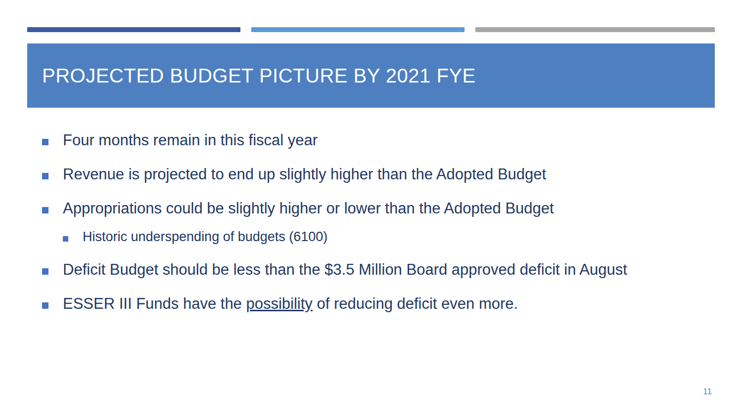PROJECTED BUDGET PICTURE BY 2021 FYE
Four months remain in this fiscal year
Revenue is projected to end up slightly higher than the Adopted Budget
Appropriations could be slightly higher or lower than the Adopted Budget
Historic underspending of budgets (6100)
Deficit Budget should be less than the $3.5 Million Board approved deficit in August
ESSER III Funds have the possibility of reducing deficit even more.
11